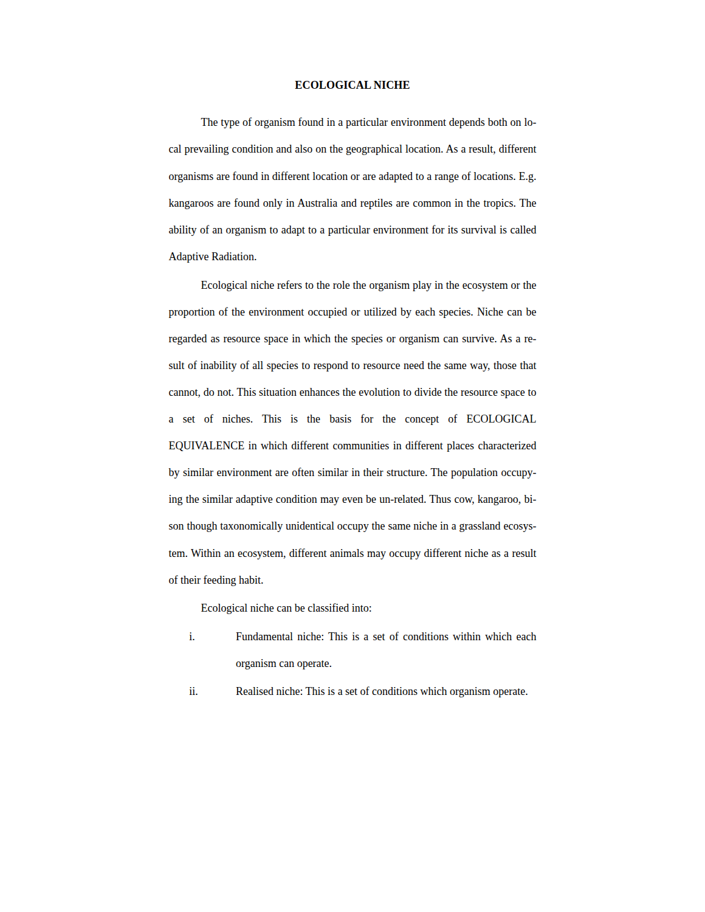ECOLOGICAL NICHE
The type of organism found in a particular environment depends both on local prevailing condition and also on the geographical location. As a result, different organisms are found in different location or are adapted to a range of locations. E.g. kangaroos are found only in Australia and reptiles are common in the tropics. The ability of an organism to adapt to a particular environment for its survival is called Adaptive Radiation.
Ecological niche refers to the role the organism play in the ecosystem or the proportion of the environment occupied or utilized by each species. Niche can be regarded as resource space in which the species or organism can survive. As a result of inability of all species to respond to resource need the same way, those that cannot, do not. This situation enhances the evolution to divide the resource space to a set of niches. This is the basis for the concept of ECOLOGICAL EQUIVALENCE in which different communities in different places characterized by similar environment are often similar in their structure. The population occupying the similar adaptive condition may even be un-related. Thus cow, kangaroo, bison though taxonomically unidentical occupy the same niche in a grassland ecosystem. Within an ecosystem, different animals may occupy different niche as a result of their feeding habit.
Ecological niche can be classified into:
Fundamental niche: This is a set of conditions within which each organism can operate.
Realised niche: This is a set of conditions which organism operate.